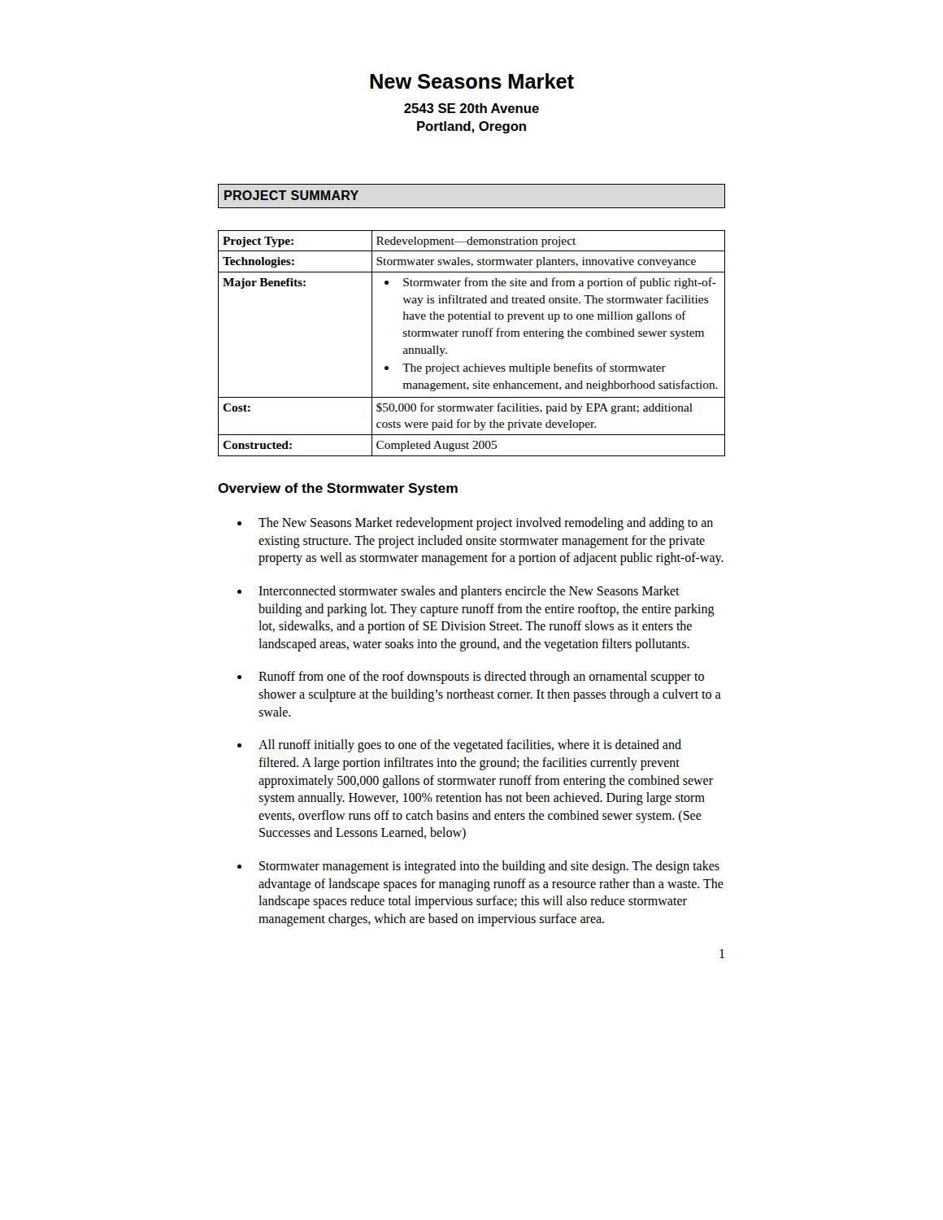New Seasons Market
2543 SE 20th Avenue
Portland, Oregon
PROJECT SUMMARY
| Project Type: | Redevelopment—demonstration project |
| Technologies: | Stormwater swales, stormwater planters, innovative conveyance |
| Major Benefits: | Stormwater from the site and from a portion of public right-of-way is infiltrated and treated onsite. The stormwater facilities have the potential to prevent up to one million gallons of stormwater runoff from entering the combined sewer system annually. The project achieves multiple benefits of stormwater management, site enhancement, and neighborhood satisfaction. |
| Cost: | $50,000 for stormwater facilities, paid by EPA grant; additional costs were paid for by the private developer. |
| Constructed: | Completed August 2005 |
Overview of the Stormwater System
The New Seasons Market redevelopment project involved remodeling and adding to an existing structure. The project included onsite stormwater management for the private property as well as stormwater management for a portion of adjacent public right-of-way.
Interconnected stormwater swales and planters encircle the New Seasons Market building and parking lot. They capture runoff from the entire rooftop, the entire parking lot, sidewalks, and a portion of SE Division Street. The runoff slows as it enters the landscaped areas, water soaks into the ground, and the vegetation filters pollutants.
Runoff from one of the roof downspouts is directed through an ornamental scupper to shower a sculpture at the building’s northeast corner. It then passes through a culvert to a swale.
All runoff initially goes to one of the vegetated facilities, where it is detained and filtered. A large portion infiltrates into the ground; the facilities currently prevent approximately 500,000 gallons of stormwater runoff from entering the combined sewer system annually. However, 100% retention has not been achieved. During large storm events, overflow runs off to catch basins and enters the combined sewer system. (See Successes and Lessons Learned, below)
Stormwater management is integrated into the building and site design. The design takes advantage of landscape spaces for managing runoff as a resource rather than a waste. The landscape spaces reduce total impervious surface; this will also reduce stormwater management charges, which are based on impervious surface area.
1